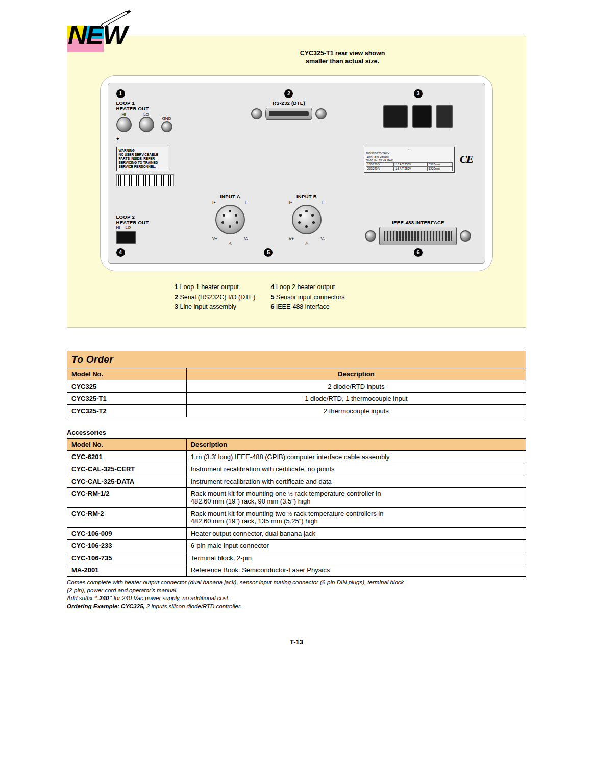NEW
®
CYC325-T1 rear view shown
smaller than actual size.
1
LOOP 1
HEATER OUT
HI
LO
GND
⏚
2
RS-232 (DTE)
3
WARNING
NO USER SERVICEABLE
PARTS INSIDE. REFER
SERVICING TO TRAINED
SERVICE PERSONNEL.
∼
100/120/220/240 V
-10% +6% Voltage
50-60 Hz 85 VA MAX
| 100/120 V | 1.6 A T 250V | 5X20mm |
| 220/240 V | 1.6 A T 250V | 5X20mm |
CE
LOOP 2
HEATER OUT
HI LO
4
INPUT A
I+I-
V+V-
⚠
INPUT B
I+I-
V+V-
⚠
5
IEEE-488 INTERFACE
6
| 1 Loop 1 heater output | 4 Loop 2 heater output |
| 2 Serial (RS232C) I/O (DTE) | 5 Sensor input connectors |
| 3 Line input assembly | 6 IEEE-488 interface |
To Order
| Model No. | Description |
| --- | --- |
| CYC325 | 2 diode/RTD inputs |
| CYC325-T1 | 1 diode/RTD, 1 thermocouple input |
| CYC325-T2 | 2 thermocouple inputs |
Accessories
| Model No. | Description |
| --- | --- |
| CYC-6201 | 1 m (3.3' long) IEEE-488 (GPIB) computer interface cable assembly |
| CYC-CAL-325-CERT | Instrument recalibration with certificate, no points |
| CYC-CAL-325-DATA | Instrument recalibration with certificate and data |
| CYC-RM-1/2 | Rack mount kit for mounting one ½ rack temperature controller in 482.60 mm (19") rack, 90 mm (3.5") high |
| CYC-RM-2 | Rack mount kit for mounting two ½ rack temperature controllers in 482.60 mm (19") rack, 135 mm (5.25") high |
| CYC-106-009 | Heater output connector, dual banana jack |
| CYC-106-233 | 6-pin male input connector |
| CYC-106-735 | Terminal block, 2-pin |
| MA-2001 | Reference Book: Semiconductor-Laser Physics |
Comes complete with heater output connector (dual banana jack), sensor input mating connector (6-pin DIN plugs), terminal block
(2-pin), power cord and operator's manual.
Add suffix “-240” for 240 Vac power supply, no additional cost.
Ordering Example: CYC325, 2 inputs silicon diode/RTD controller.
T-13